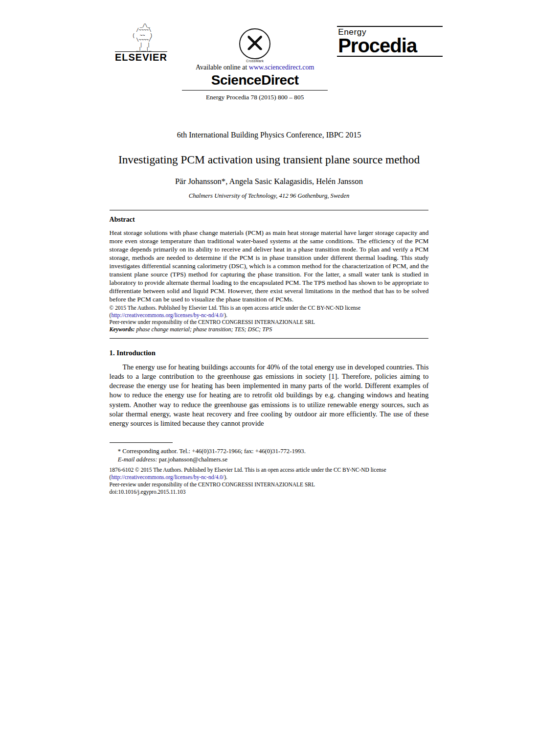_/\_ /~~~~\ ( ~~ ) \~~~~/ | | _|__|_
ELSEVIER
CrossMark
Available online at www.sciencedirect.com
ScienceDirect
Energy Procedia 78 (2015) 800 – 805
Energy
Procedia
6th International Building Physics Conference, IBPC 2015
Investigating PCM activation using transient plane source method
Pär Johansson*, Angela Sasic Kalagasidis, Helén Jansson
Chalmers University of Technology, 412 96 Gothenburg, Sweden
Abstract
Heat storage solutions with phase change materials (PCM) as main heat storage material have larger storage capacity and more even storage temperature than traditional water-based systems at the same conditions. The efficiency of the PCM storage depends primarily on its ability to receive and deliver heat in a phase transition mode. To plan and verify a PCM storage, methods are needed to determine if the PCM is in phase transition under different thermal loading. This study investigates differential scanning calorimetry (DSC), which is a common method for the characterization of PCM, and the transient plane source (TPS) method for capturing the phase transition. For the latter, a small water tank is studied in laboratory to provide alternate thermal loading to the encapsulated PCM. The TPS method has shown to be appropriate to differentiate between solid and liquid PCM. However, there exist several limitations in the method that has to be solved before the PCM can be used to visualize the phase transition of PCMs.
© 2015 The Authors. Published by Elsevier Ltd. This is an open access article under the CC BY-NC-ND license
(http://creativecommons.org/licenses/by-nc-nd/4.0/).
Peer-review under responsibility of the CENTRO CONGRESSI INTERNAZIONALE SRL
Keywords: phase change material; phase transition; TES; DSC; TPS
1. Introduction
The energy use for heating buildings accounts for 40% of the total energy use in developed countries. This leads to a large contribution to the greenhouse gas emissions in society [1]. Therefore, policies aiming to decrease the energy use for heating has been implemented in many parts of the world. Different examples of how to reduce the energy use for heating are to retrofit old buildings by e.g. changing windows and heating system. Another way to reduce the greenhouse gas emissions is to utilize renewable energy sources, such as solar thermal energy, waste heat recovery and free cooling by outdoor air more efficiently. The use of these energy sources is limited because they cannot provide
* Corresponding author. Tel.: +46(0)31-772-1966; fax: +46(0)31-772-1993.
E-mail address: par.johansson@chalmers.se
1876-6102 © 2015 The Authors. Published by Elsevier Ltd. This is an open access article under the CC BY-NC-ND license
(http://creativecommons.org/licenses/by-nc-nd/4.0/).
Peer-review under responsibility of the CENTRO CONGRESSI INTERNAZIONALE SRL
doi:10.1016/j.egypro.2015.11.103